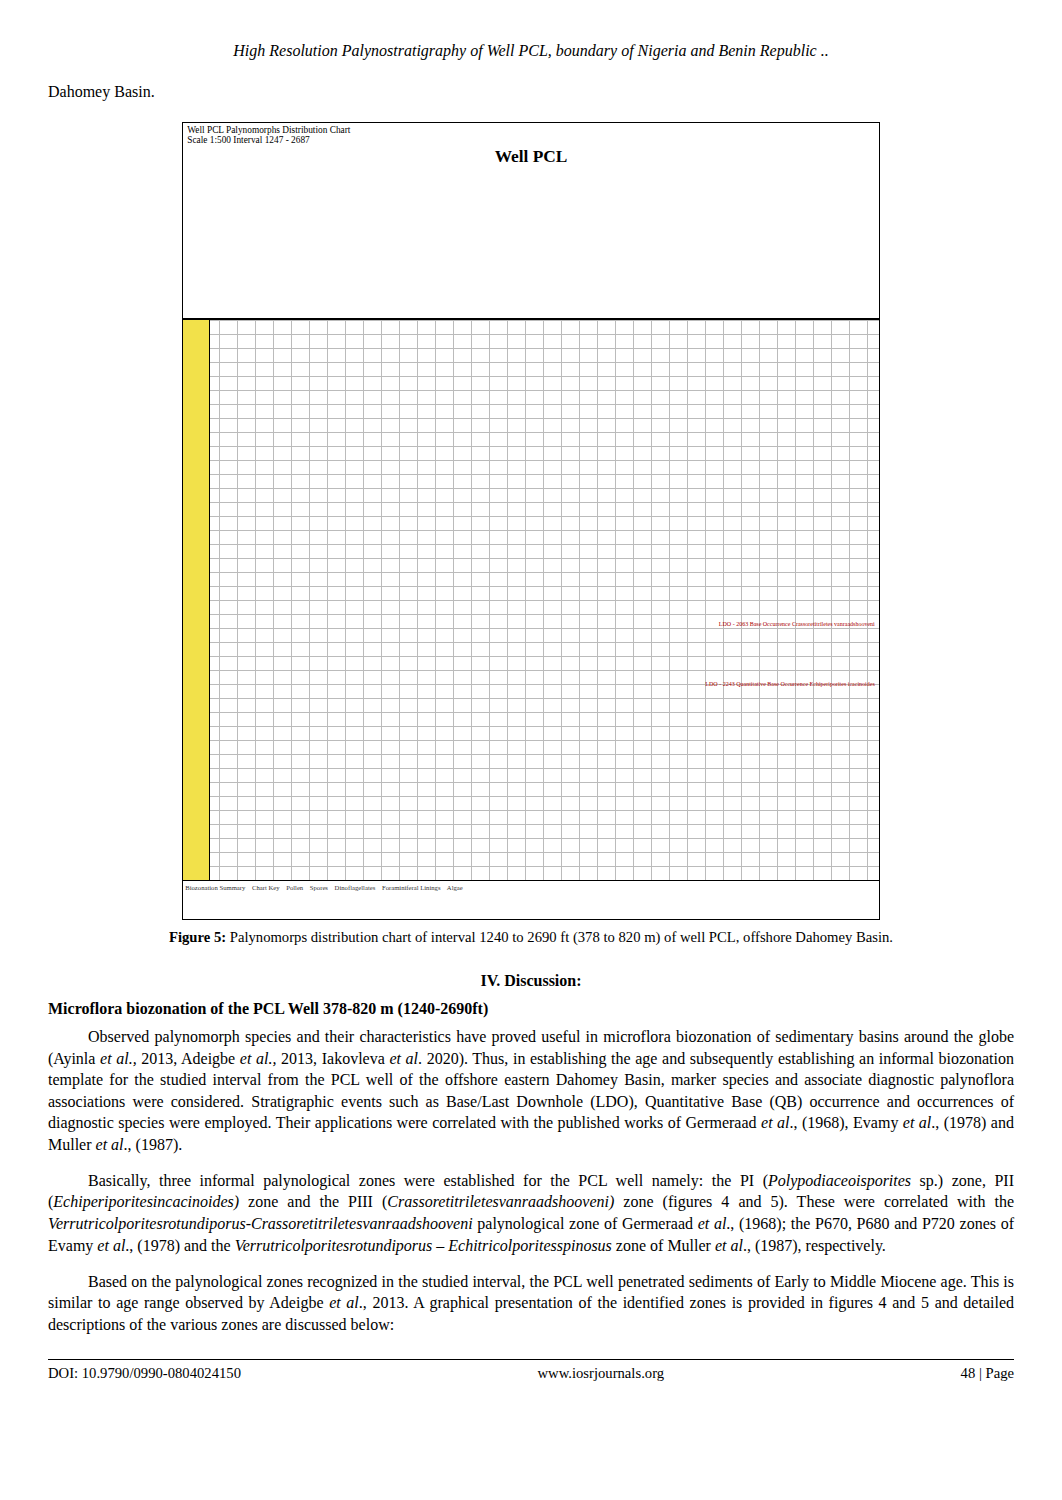High Resolution Palynostratigraphy of Well PCL, boundary of Nigeria and Benin Republic ..
Dahomey Basin.
Well PCL Palynomorphs Distribution Chart
Scale 1:500 Interval 1247 - 2687
Well PCL
LDO - 2063 Base Occurrence Crassoretitriletes vanraadshooveni LDO - 2243 Quantitative Base Occurrence Echiperiporites icacinoides
Biozonation Summary Chart Key Pollen Spores Dinoflagellates Foraminiferal Linings Algae
Figure 5: Palynomorps distribution chart of interval 1240 to 2690 ft (378 to 820 m) of well PCL, offshore Dahomey Basin.
IV. Discussion:
Microflora biozonation of the PCL Well 378-820 m (1240-2690ft)
Observed palynomorph species and their characteristics have proved useful in microflora biozonation of sedimentary basins around the globe (Ayinla et al., 2013, Adeigbe et al., 2013, Iakovleva et al. 2020). Thus, in establishing the age and subsequently establishing an informal biozonation template for the studied interval from the PCL well of the offshore eastern Dahomey Basin, marker species and associate diagnostic palynoflora associations were considered. Stratigraphic events such as Base/Last Downhole (LDO), Quantitative Base (QB) occurrence and occurrences of diagnostic species were employed. Their applications were correlated with the published works of Germeraad et al., (1968), Evamy et al., (1978) and Muller et al., (1987).
Basically, three informal palynological zones were established for the PCL well namely: the PI (Polypodiaceoisporites sp.) zone, PII (Echiperiporitesincacinoides) zone and the PIII (Crassoretitriletesvanraadshooveni) zone (figures 4 and 5). These were correlated with the Verrutricolporitesrotundiporus-Crassoretitriletesvanraadshooveni palynological zone of Germeraad et al., (1968); the P670, P680 and P720 zones of Evamy et al., (1978) and the Verrutricolporitesrotundiporus – Echitricolporitesspinosus zone of Muller et al., (1987), respectively.
Based on the palynological zones recognized in the studied interval, the PCL well penetrated sediments of Early to Middle Miocene age. This is similar to age range observed by Adeigbe et al., 2013. A graphical presentation of the identified zones is provided in figures 4 and 5 and detailed descriptions of the various zones are discussed below:
DOI: 10.9790/0990-0804024150 www.iosrjournals.org 48 | Page